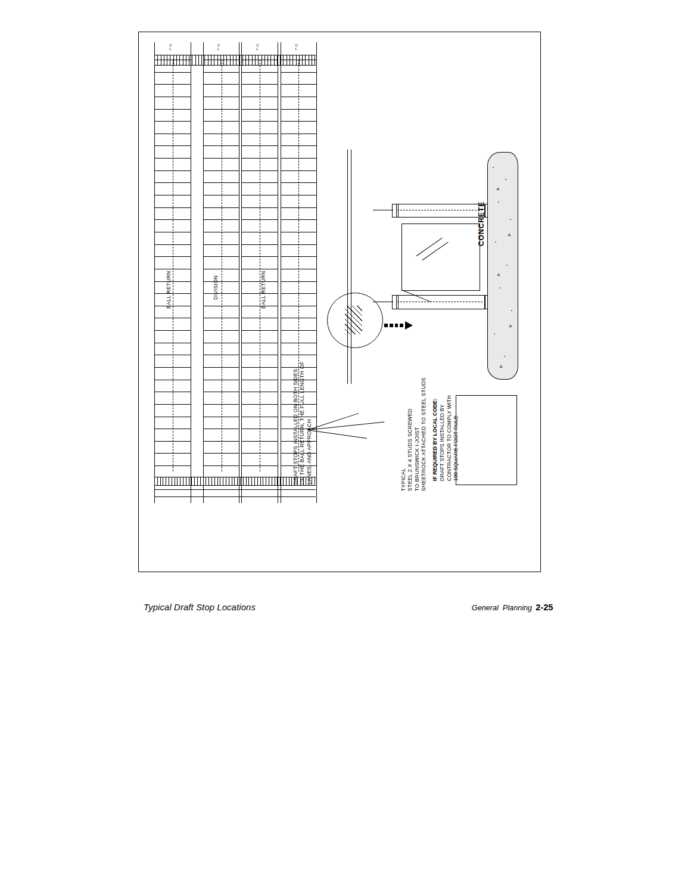C
L
C
L
C
L
C
L
BALL RETURN
DIVISION
BALL RETURN
CONCRETE
DRAFT STOPS INSTALLED ON BOTH SIDES
OF THE BALL RETURN, THE FULL LENGTH OF
LANES, AND APPROACH
TYPICAL
STEEL 2 X 4 STUDS SCREWED
TO BRUNSWICK I-JOIST
SHEETROCK ATTACHED TO STEEL STUDS
IF REQUIRED BY LOCAL CODE:
DRAFT STOPS INSTALLED BY
CONTRACTOR TO COMPLY WITH
100 SQUARE FOOT RULE
Typical Draft Stop Locations
General Planning2-25